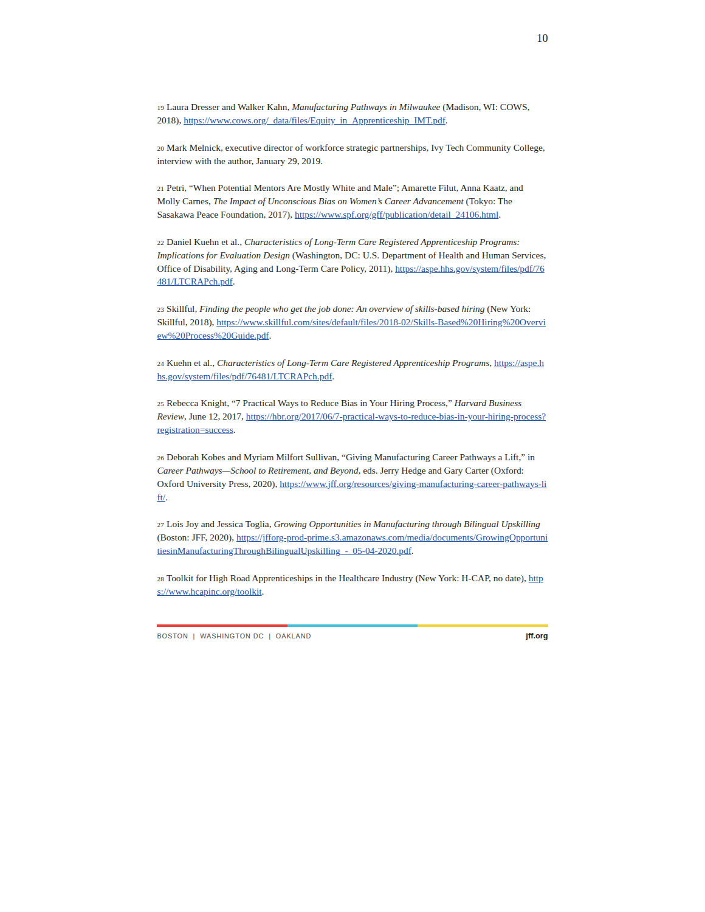10
19 Laura Dresser and Walker Kahn, Manufacturing Pathways in Milwaukee (Madison, WI: COWS, 2018), https://www.cows.org/_data/files/Equity_in_Apprenticeship_IMT.pdf.
20 Mark Melnick, executive director of workforce strategic partnerships, Ivy Tech Community College, interview with the author, January 29, 2019.
21 Petri, “When Potential Mentors Are Mostly White and Male”; Amarette Filut, Anna Kaatz, and Molly Carnes, The Impact of Unconscious Bias on Women’s Career Advancement (Tokyo: The Sasakawa Peace Foundation, 2017), https://www.spf.org/gff/publication/detail_24106.html.
22 Daniel Kuehn et al., Characteristics of Long-Term Care Registered Apprenticeship Programs: Implications for Evaluation Design (Washington, DC: U.S. Department of Health and Human Services, Office of Disability, Aging and Long-Term Care Policy, 2011), https://aspe.hhs.gov/system/files/pdf/76481/LTCRAPch.pdf.
23 Skillful, Finding the people who get the job done: An overview of skills-based hiring (New York: Skillful, 2018), https://www.skillful.com/sites/default/files/2018-02/Skills-Based%20Hiring%20Overview%20Process%20Guide.pdf.
24 Kuehn et al., Characteristics of Long-Term Care Registered Apprenticeship Programs, https://aspe.hhs.gov/system/files/pdf/76481/LTCRAPch.pdf.
25 Rebecca Knight, “7 Practical Ways to Reduce Bias in Your Hiring Process,” Harvard Business Review, June 12, 2017, https://hbr.org/2017/06/7-practical-ways-to-reduce-bias-in-your-hiring-process?registration=success.
26 Deborah Kobes and Myriam Milfort Sullivan, “Giving Manufacturing Career Pathways a Lift,” in Career Pathways—School to Retirement, and Beyond, eds. Jerry Hedge and Gary Carter (Oxford: Oxford University Press, 2020), https://www.jff.org/resources/giving-manufacturing-career-pathways-lift/.
27 Lois Joy and Jessica Toglia, Growing Opportunities in Manufacturing through Bilingual Upskilling (Boston: JFF, 2020), https://jfforg-prod-prime.s3.amazonaws.com/media/documents/GrowingOpportunitiesinManufacturingThroughBilingualUpskilling_-_05-04-2020.pdf.
28 Toolkit for High Road Apprenticeships in the Healthcare Industry (New York: H-CAP, no date), https://www.hcapinc.org/toolkit.
BOSTON | WASHINGTON DC | OAKLAND
jff.org